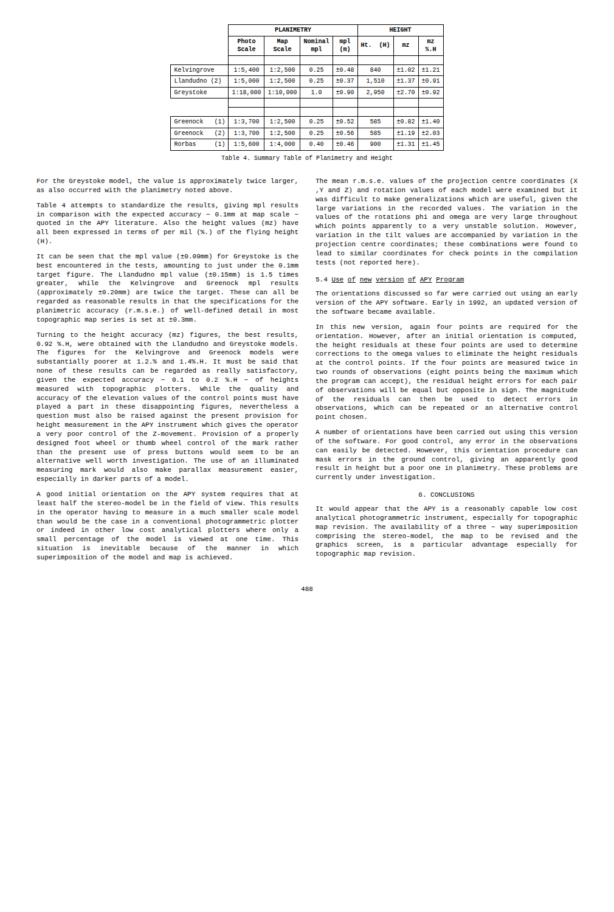| | PLANIMETRY | HEIGHT |
| | Photo Scale | Map Scale | Nominal mpl | mpl (m) | Ht. (H) | mz | mz %.H |
| Kelvingrove | 1:5,400 | 1:2,500 | 0.25 | ±0.48 | 840 | ±1.02 | ±1.21 |
| Llandudno (2) | 1:5,000 | 1:2,500 | 0.25 | ±0.37 | 1,510 | ±1.37 | ±0.91 |
| Greystoke | 1:18,000 | 1:10,000 | 1.0 | ±0.90 | 2,950 | ±2.70 | ±0.92 |
| Greenock (1) | 1:3,700 | 1:2,500 | 0.25 | ±0.52 | 585 | ±0.82 | ±1.40 |
| Greenock (2) | 1:3,700 | 1:2,500 | 0.25 | ±0.56 | 585 | ±1.19 | ±2.03 |
| Rorbas (1) | 1:5,600 | 1:4,000 | 0.40 | ±0.46 | 900 | ±1.31 | ±1.45 |
Table 4. Summary Table of Planimetry and Height
For the Greystoke model, the value is approximately twice larger, as also occurred with the planimetry noted above.
Table 4 attempts to standardize the results, giving mpl results in comparison with the expected accuracy − 0.1mm at map scale − quoted in the APY literature. Also the height values (mz) have all been expressed in terms of per mil (%.) of the flying height (H).
It can be seen that the mpl value (±0.09mm) for Greystoke is the best encountered in the tests, amounting to just under the 0.1mm target figure. The Llandudno mpl value (±0.15mm) is 1.5 times greater, while the Kelvingrove and Greenock mpl results (approximately ±0.20mm) are twice the target. These can all be regarded as reasonable results in that the specifications for the planimetric accuracy (r.m.s.e.) of well-defined detail in most topographic map series is set at ±0.3mm.
Turning to the height accuracy (mz) figures, the best results, 0.92 %.H, were obtained with the Llandudno and Greystoke models. The figures for the Kelvingrove and Greenock models were substantially poorer at 1.2.% and 1.4%.H. It must be said that none of these results can be regarded as really satisfactory, given the expected accuracy − 0.1 to 0.2 %.H − of heights measured with topographic plotters. While the quality and accuracy of the elevation values of the control points must have played a part in these disappointing figures, nevertheless a question must also be raised against the present provision for height measurement in the APY instrument which gives the operator a very poor control of the Z-movement. Provision of a properly designed foot wheel or thumb wheel control of the mark rather than the present use of press buttons would seem to be an alternative well worth investigation. The use of an illuminated measuring mark would also make parallax measurement easier, especially in darker parts of a model.
A good initial orientation on the APY system requires that at least half the stereo-model be in the field of view. This results in the operator having to measure in a much smaller scale model than would be the case in a conventional photogrammetric plotter or indeed in other low cost analytical plotters where only a small percentage of the model is viewed at one time. This situation is inevitable because of the manner in which superimposition of the model and map is achieved.
The mean r.m.s.e. values of the projection centre coordinates (X ,Y and Z) and rotation values of each model were examined but it was difficult to make generalizations which are useful, given the large variations in the recorded values. The variation in the values of the rotations phi and omega are very large throughout which points apparently to a very unstable solution. However, variation in the tilt values are accompanied by variation in the projection centre coordinates; these combinations were found to lead to similar coordinates for check points in the compilation tests (not reported here).
5.4 Use of new version of APY Program
The orientations discussed so far were carried out using an early version of the APY software. Early in 1992, an updated version of the software became available.
In this new version, again four points are required for the orientation. However, after an initial orientation is computed, the height residuals at these four points are used to determine corrections to the omega values to eliminate the height residuals at the control points. If the four points are measured twice in two rounds of observations (eight points being the maximum which the program can accept), the residual height errors for each pair of observations will be equal but opposite in sign. The magnitude of the residuals can then be used to detect errors in observations, which can be repeated or an alternative control point chosen.
A number of orientations have been carried out using this version of the software. For good control, any error in the observations can easily be detected. However, this orientation procedure can mask errors in the ground control, giving an apparently good result in height but a poor one in planimetry. These problems are currently under investigation.
6. CONCLUSIONS
It would appear that the APY is a reasonably capable low cost analytical photogrammetric instrument, especially for topographic map revision. The availability of a three − way superimposition comprising the stereo-model, the map to be revised and the graphics screen, is a particular advantage especially for topographic map revision.
488